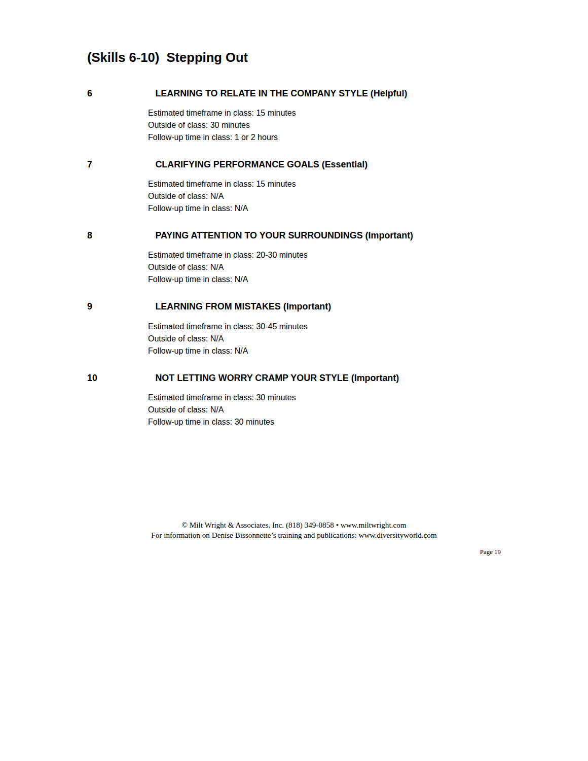(Skills 6-10) Stepping Out
6 LEARNING TO RELATE IN THE COMPANY STYLE (Helpful)
Estimated timeframe in class: 15 minutes
Outside of class: 30 minutes
Follow-up time in class: 1 or 2 hours
7 CLARIFYING PERFORMANCE GOALS (Essential)
Estimated timeframe in class: 15 minutes
Outside of class: N/A
Follow-up time in class: N/A
8 PAYING ATTENTION TO YOUR SURROUNDINGS (Important)
Estimated timeframe in class: 20-30 minutes
Outside of class: N/A
Follow-up time in class: N/A
9 LEARNING FROM MISTAKES (Important)
Estimated timeframe in class: 30-45 minutes
Outside of class: N/A
Follow-up time in class: N/A
10 NOT LETTING WORRY CRAMP YOUR STYLE (Important)
Estimated timeframe in class: 30 minutes
Outside of class: N/A
Follow-up time in class: 30 minutes
© Milt Wright & Associates, Inc. (818) 349-0858 • www.miltwright.com
For information on Denise Bissonnette’s training and publications: www.diversityworld.com
Page 19